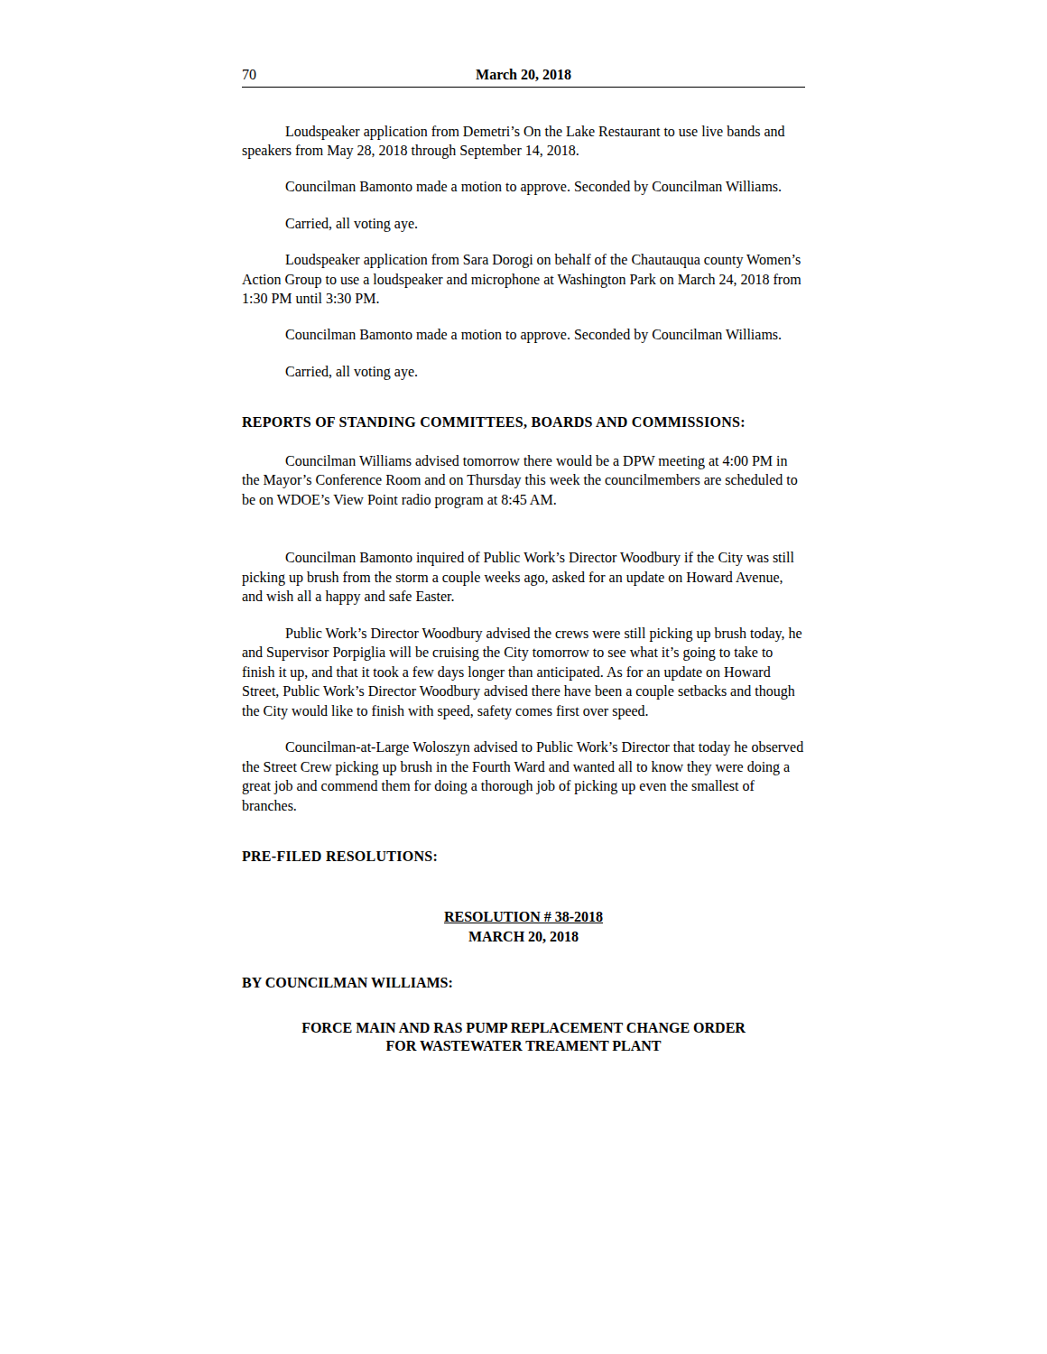70
March 20, 2018
Loudspeaker application from Demetri’s On the Lake Restaurant to use live bands and speakers from May 28, 2018 through September 14, 2018.
Councilman Bamonto made a motion to approve. Seconded by Councilman Williams.
Carried, all voting aye.
Loudspeaker application from Sara Dorogi on behalf of the Chautauqua county Women’s Action Group to use a loudspeaker and microphone at Washington Park on March 24, 2018 from 1:30 PM until 3:30 PM.
Councilman Bamonto made a motion to approve. Seconded by Councilman Williams.
Carried, all voting aye.
REPORTS OF STANDING COMMITTEES, BOARDS AND COMMISSIONS:
Councilman Williams advised tomorrow there would be a DPW meeting at 4:00 PM in the Mayor’s Conference Room and on Thursday this week the councilmembers are scheduled to be on WDOE’s View Point radio program at 8:45 AM.
Councilman Bamonto inquired of Public Work’s Director Woodbury if the City was still picking up brush from the storm a couple weeks ago, asked for an update on Howard Avenue, and wish all a happy and safe Easter.
Public Work’s Director Woodbury advised the crews were still picking up brush today, he and Supervisor Porpiglia will be cruising the City tomorrow to see what it’s going to take to finish it up, and that it took a few days longer than anticipated. As for an update on Howard Street, Public Work’s Director Woodbury advised there have been a couple setbacks and though the City would like to finish with speed, safety comes first over speed.
Councilman-at-Large Woloszyn advised to Public Work’s Director that today he observed the Street Crew picking up brush in the Fourth Ward and wanted all to know they were doing a great job and commend them for doing a thorough job of picking up even the smallest of branches.
PRE-FILED RESOLUTIONS:
RESOLUTION # 38-2018 MARCH 20, 2018
BY COUNCILMAN WILLIAMS:
FORCE MAIN AND RAS PUMP REPLACEMENT CHANGE ORDER
FOR WASTEWATER TREAMENT PLANT